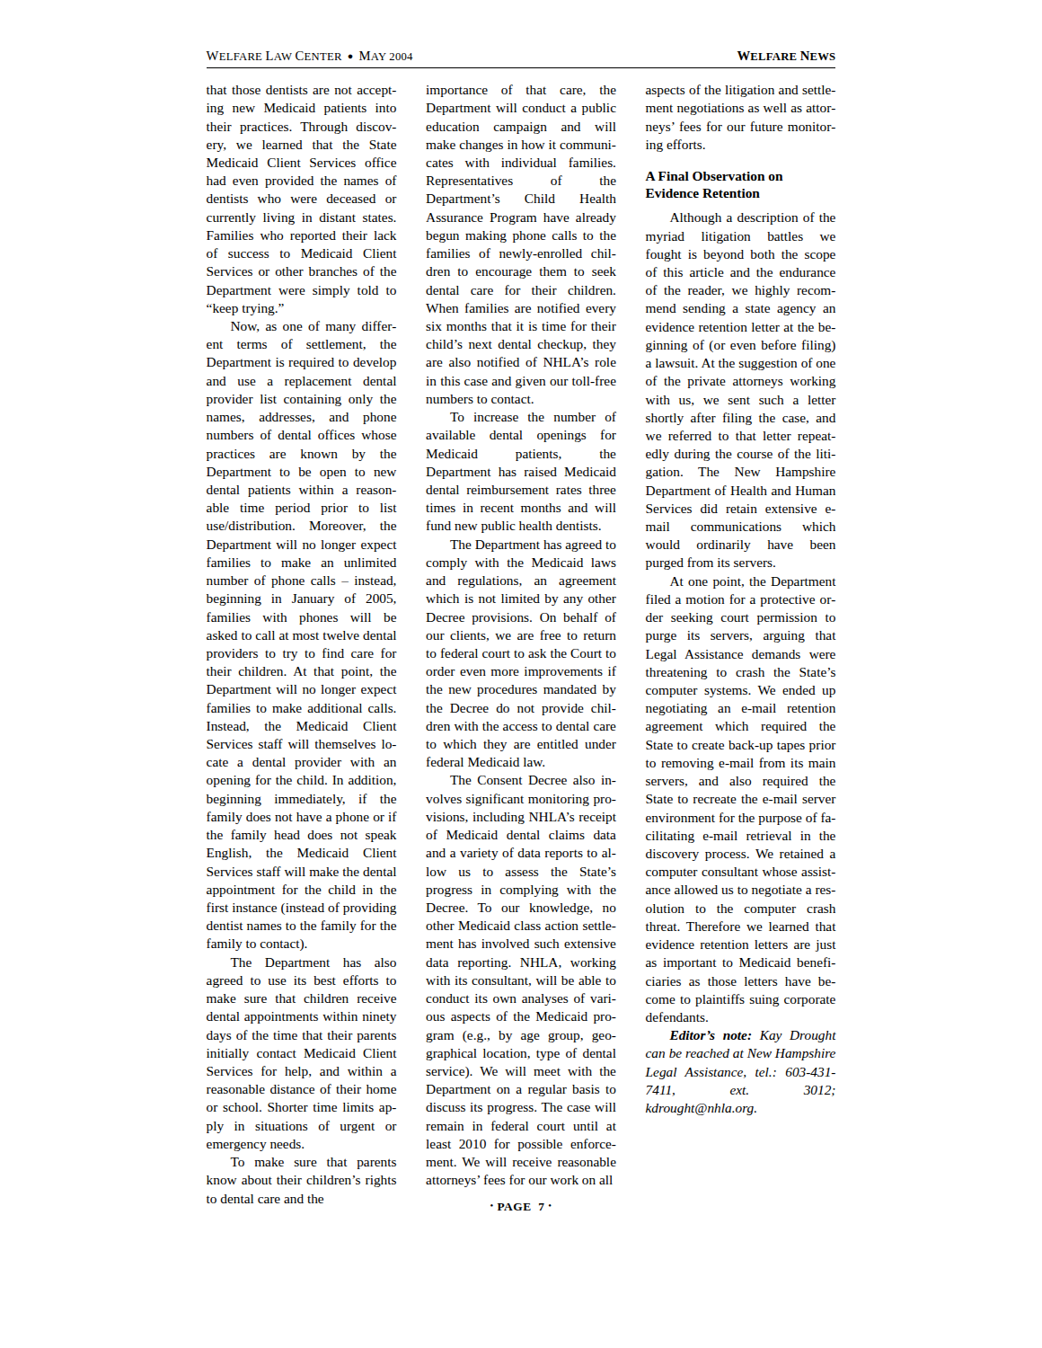WELFARE LAW CENTER ● MAY 2004
WELFARE NEWS
that those dentists are not accepting new Medicaid patients into their practices. Through discovery, we learned that the State Medicaid Client Services office had even provided the names of dentists who were deceased or currently living in distant states. Families who reported their lack of success to Medicaid Client Services or other branches of the Department were simply told to “keep trying.”
Now, as one of many different terms of settlement, the Department is required to develop and use a replacement dental provider list containing only the names, addresses, and phone numbers of dental offices whose practices are known by the Department to be open to new dental patients within a reasonable time period prior to list use/distribution. Moreover, the Department will no longer expect families to make an unlimited number of phone calls – instead, beginning in January of 2005, families with phones will be asked to call at most twelve dental providers to try to find care for their children. At that point, the Department will no longer expect families to make additional calls. Instead, the Medicaid Client Services staff will themselves locate a dental provider with an opening for the child. In addition, beginning immediately, if the family does not have a phone or if the family head does not speak English, the Medicaid Client Services staff will make the dental appointment for the child in the first instance (instead of providing dentist names to the family for the family to contact).
The Department has also agreed to use its best efforts to make sure that children receive dental appointments within ninety days of the time that their parents initially contact Medicaid Client Services for help, and within a reasonable distance of their home or school. Shorter time limits apply in situations of urgent or emergency needs.
To make sure that parents know about their children’s rights to dental care and the
importance of that care, the Department will conduct a public education campaign and will make changes in how it communicates with individual families. Representatives of the Department’s Child Health Assurance Program have already begun making phone calls to the families of newly-enrolled children to encourage them to seek dental care for their children. When families are notified every six months that it is time for their child’s next dental checkup, they are also notified of NHLA’s role in this case and given our toll-free numbers to contact.
To increase the number of available dental openings for Medicaid patients, the Department has raised Medicaid dental reimbursement rates three times in recent months and will fund new public health dentists.
The Department has agreed to comply with the Medicaid laws and regulations, an agreement which is not limited by any other Decree provisions. On behalf of our clients, we are free to return to federal court to ask the Court to order even more improvements if the new procedures mandated by the Decree do not provide children with the access to dental care to which they are entitled under federal Medicaid law.
The Consent Decree also involves significant monitoring provisions, including NHLA’s receipt of Medicaid dental claims data and a variety of data reports to allow us to assess the State’s progress in complying with the Decree. To our knowledge, no other Medicaid class action settlement has involved such extensive data reporting. NHLA, working with its consultant, will be able to conduct its own analyses of various aspects of the Medicaid program (e.g., by age group, geographical location, type of dental service). We will meet with the Department on a regular basis to discuss its progress. The case will remain in federal court until at least 2010 for possible enforcement. We will receive reasonable attorneys’ fees for our work on all
aspects of the litigation and settlement negotiations as well as attorneys’ fees for our future monitoring efforts.
A Final Observation on Evidence Retention
Although a description of the myriad litigation battles we fought is beyond both the scope of this article and the endurance of the reader, we highly recommend sending a state agency an evidence retention letter at the beginning of (or even before filing) a lawsuit. At the suggestion of one of the private attorneys working with us, we sent such a letter shortly after filing the case, and we referred to that letter repeatedly during the course of the litigation. The New Hampshire Department of Health and Human Services did retain extensive e-mail communications which would ordinarily have been purged from its servers.
At one point, the Department filed a motion for a protective order seeking court permission to purge its servers, arguing that Legal Assistance demands were threatening to crash the State’s computer systems. We ended up negotiating an e-mail retention agreement which required the State to create back-up tapes prior to removing e-mail from its main servers, and also required the State to recreate the e-mail server environment for the purpose of facilitating e-mail retrieval in the discovery process. We retained a computer consultant whose assistance allowed us to negotiate a resolution to the computer crash threat. Therefore we learned that evidence retention letters are just as important to Medicaid beneficiaries as those letters have become to plaintiffs suing corporate defendants.
Editor’s note: Kay Drought can be reached at New Hampshire Legal Assistance, tel.: 603-431-7411, ext. 3012; kdrought@nhla.org.
•Page 7•